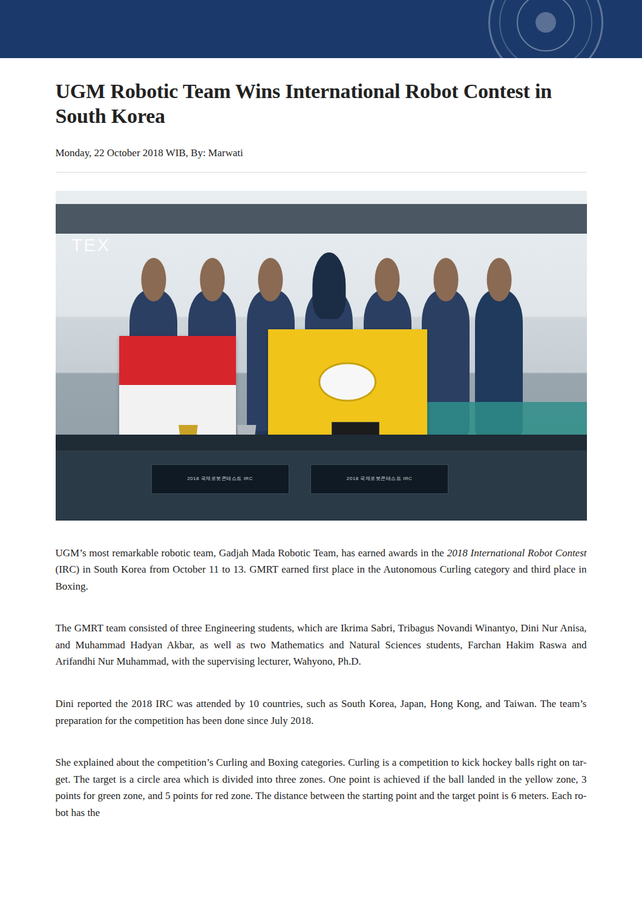GADJAH
MADA
UGM Robotic Team Wins International Robot Contest in South Korea
Monday, 22 October 2018 WIB, By: Marwati
TEX
2018 국제로봇콘테스트 IRC
2018 국제로봇콘테스트 IRC
UGM’s most remarkable robotic team, Gadjah Mada Robotic Team, has earned awards in the 2018 International Robot Contest (IRC) in South Korea from October 11 to 13. GMRT earned first place in the Autonomous Curling category and third place in Boxing.
The GMRT team consisted of three Engineering students, which are Ikrima Sabri, Tribagus Novandi Winantyo, Dini Nur Anisa, and Muhammad Hadyan Akbar, as well as two Mathematics and Natural Sciences students, Farchan Hakim Raswa and Arifandhi Nur Muhammad, with the supervising lecturer, Wahyono, Ph.D.
Dini reported the 2018 IRC was attended by 10 countries, such as South Korea, Japan, Hong Kong, and Taiwan. The team’s preparation for the competition has been done since July 2018.
She explained about the competition’s Curling and Boxing categories. Curling is a competition to kick hockey balls right on target. The target is a circle area which is divided into three zones. One point is achieved if the ball landed in the yellow zone, 3 points for green zone, and 5 points for red zone. The distance between the starting point and the target point is 6 meters. Each robot has the